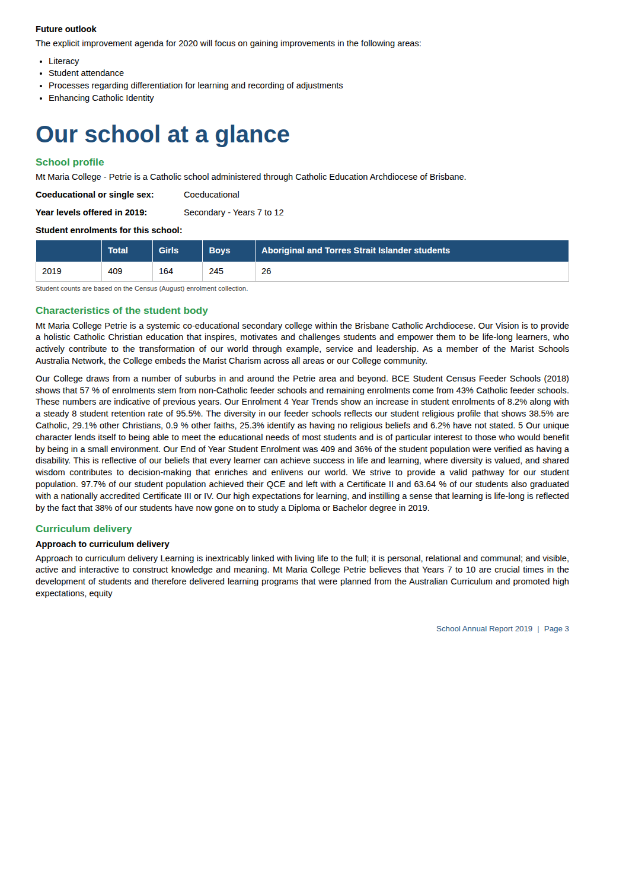Future outlook
The explicit improvement agenda for 2020 will focus on gaining improvements in the following areas:
Literacy
Student attendance
Processes regarding differentiation for learning and recording of adjustments
Enhancing Catholic Identity
Our school at a glance
School profile
Mt Maria College - Petrie is a Catholic school administered through Catholic Education Archdiocese of Brisbane.
Coeducational or single sex: Coeducational
Year levels offered in 2019: Secondary - Years 7 to 12
Student enrolments for this school:
| | Total | Girls | Boys | Aboriginal and Torres Strait Islander students |
| --- | --- | --- | --- | --- |
| 2019 | 409 | 164 | 245 | 26 |
Student counts are based on the Census (August) enrolment collection.
Characteristics of the student body
Mt Maria College Petrie is a systemic co-educational secondary college within the Brisbane Catholic Archdiocese. Our Vision is to provide a holistic Catholic Christian education that inspires, motivates and challenges students and empower them to be life-long learners, who actively contribute to the transformation of our world through example, service and leadership. As a member of the Marist Schools Australia Network, the College embeds the Marist Charism across all areas or our College community.
Our College draws from a number of suburbs in and around the Petrie area and beyond. BCE Student Census Feeder Schools (2018) shows that 57 % of enrolments stem from non-Catholic feeder schools and remaining enrolments come from 43% Catholic feeder schools. These numbers are indicative of previous years. Our Enrolment 4 Year Trends show an increase in student enrolments of 8.2% along with a steady 8 student retention rate of 95.5%. The diversity in our feeder schools reflects our student religious profile that shows 38.5% are Catholic, 29.1% other Christians, 0.9 % other faiths, 25.3% identify as having no religious beliefs and 6.2% have not stated. 5 Our unique character lends itself to being able to meet the educational needs of most students and is of particular interest to those who would benefit by being in a small environment. Our End of Year Student Enrolment was 409 and 36% of the student population were verified as having a disability. This is reflective of our beliefs that every learner can achieve success in life and learning, where diversity is valued, and shared wisdom contributes to decision-making that enriches and enlivens our world. We strive to provide a valid pathway for our student population. 97.7% of our student population achieved their QCE and left with a Certificate II and 63.64 % of our students also graduated with a nationally accredited Certificate III or IV. Our high expectations for learning, and instilling a sense that learning is life-long is reflected by the fact that 38% of our students have now gone on to study a Diploma or Bachelor degree in 2019.
Curriculum delivery
Approach to curriculum delivery
Approach to curriculum delivery Learning is inextricably linked with living life to the full; it is personal, relational and communal; and visible, active and interactive to construct knowledge and meaning. Mt Maria College Petrie believes that Years 7 to 10 are crucial times in the development of students and therefore delivered learning programs that were planned from the Australian Curriculum and promoted high expectations, equity
School Annual Report 2019|Page 3